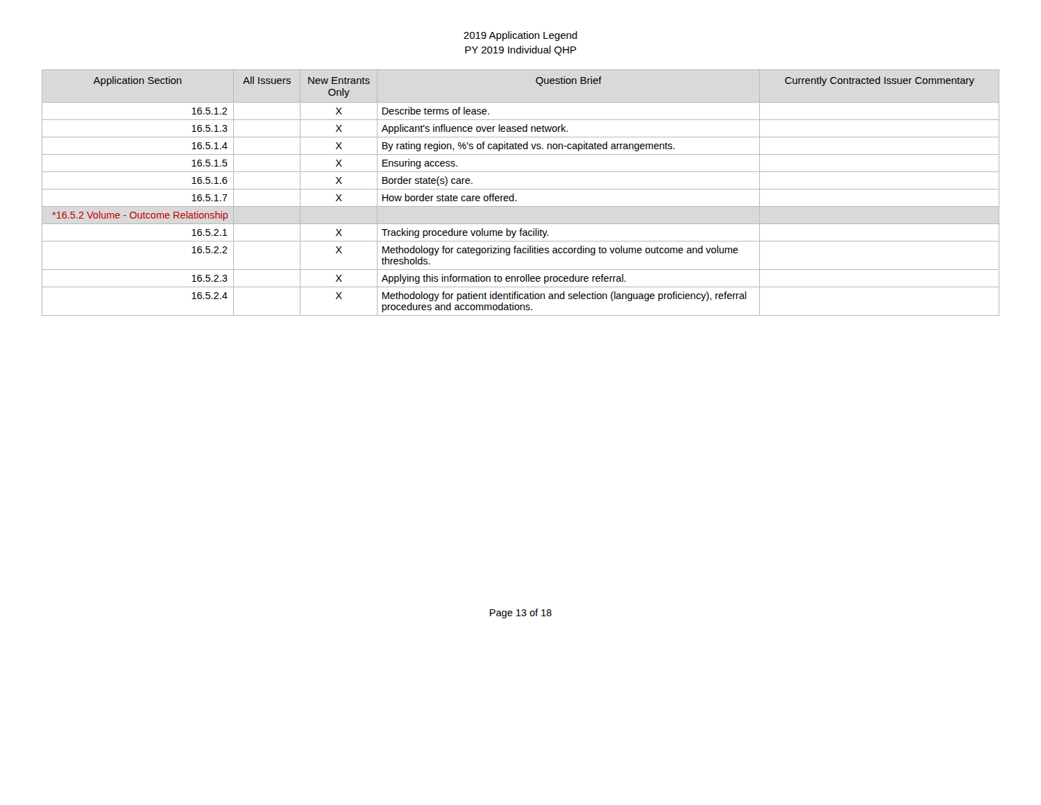2019 Application Legend
PY 2019 Individual QHP
| Application Section | All Issuers | New Entrants Only | Question Brief | Currently Contracted Issuer Commentary |
| --- | --- | --- | --- | --- |
| 16.5.1.2 | | X | Describe terms of lease. | |
| 16.5.1.3 | | X | Applicant's influence over leased network. | |
| 16.5.1.4 | | X | By rating region, %'s of capitated vs. non-capitated arrangements. | |
| 16.5.1.5 | | X | Ensuring access. | |
| 16.5.1.6 | | X | Border state(s) care. | |
| 16.5.1.7 | | X | How border state care offered. | |
| *16.5.2 Volume - Outcome Relationship | | | | |
| 16.5.2.1 | | X | Tracking procedure volume by facility. | |
| 16.5.2.2 | | X | Methodology for categorizing facilities according to volume outcome and volume thresholds. | |
| 16.5.2.3 | | X | Applying this information to enrollee procedure referral. | |
| 16.5.2.4 | | X | Methodology for patient identification and selection (language proficiency), referral procedures and accommodations. | |
Page 13 of 18